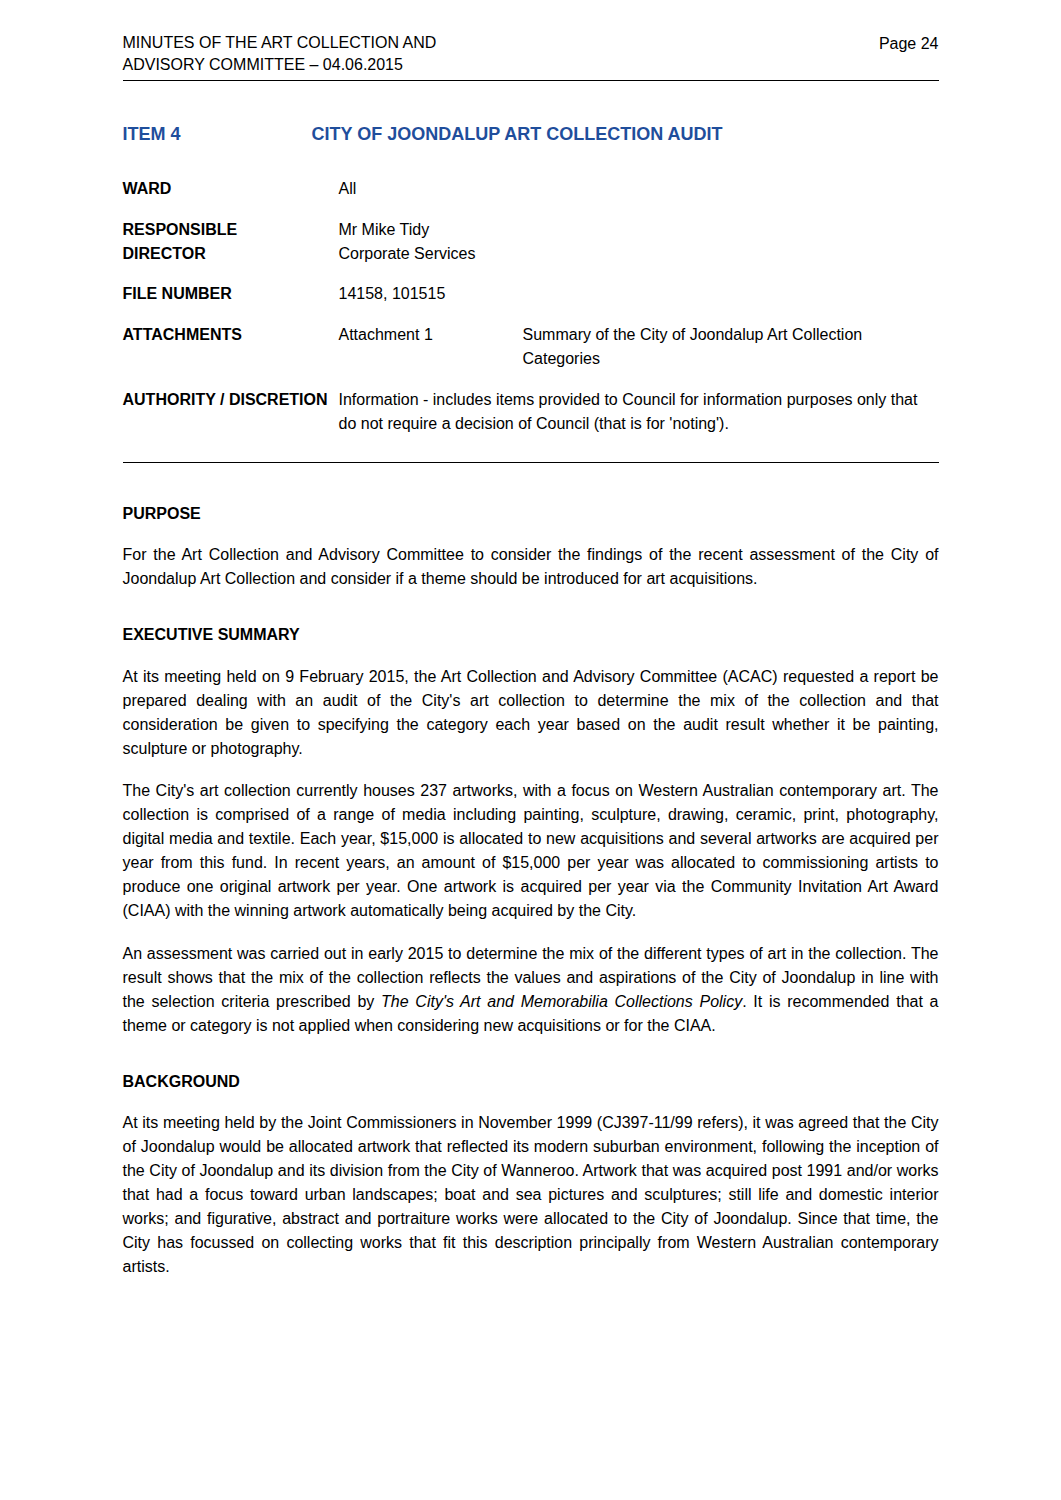Minutes of the Art Collection and
Advisory Committee – 04.06.2015
Page 24
ITEM 4 CITY OF JOONDALUP ART COLLECTION AUDIT
| Ward | All |
| Responsible Director | Mr Mike Tidy Corporate Services |
| File Number | 14158, 101515 |
| Attachments | Attachment 1 | Summary of the City of Joondalup Art Collection Categories |
| Authority / Discretion | Information - includes items provided to Council for information purposes only that do not require a decision of Council (that is for 'noting'). |
Purpose
For the Art Collection and Advisory Committee to consider the findings of the recent assessment of the City of Joondalup Art Collection and consider if a theme should be introduced for art acquisitions.
Executive Summary
At its meeting held on 9 February 2015, the Art Collection and Advisory Committee (ACAC) requested a report be prepared dealing with an audit of the City's art collection to determine the mix of the collection and that consideration be given to specifying the category each year based on the audit result whether it be painting, sculpture or photography.
The City's art collection currently houses 237 artworks, with a focus on Western Australian contemporary art. The collection is comprised of a range of media including painting, sculpture, drawing, ceramic, print, photography, digital media and textile. Each year, $15,000 is allocated to new acquisitions and several artworks are acquired per year from this fund. In recent years, an amount of $15,000 per year was allocated to commissioning artists to produce one original artwork per year. One artwork is acquired per year via the Community Invitation Art Award (CIAA) with the winning artwork automatically being acquired by the City.
An assessment was carried out in early 2015 to determine the mix of the different types of art in the collection. The result shows that the mix of the collection reflects the values and aspirations of the City of Joondalup in line with the selection criteria prescribed by The City's Art and Memorabilia Collections Policy. It is recommended that a theme or category is not applied when considering new acquisitions or for the CIAA.
Background
At its meeting held by the Joint Commissioners in November 1999 (CJ397-11/99 refers), it was agreed that the City of Joondalup would be allocated artwork that reflected its modern suburban environment, following the inception of the City of Joondalup and its division from the City of Wanneroo. Artwork that was acquired post 1991 and/or works that had a focus toward urban landscapes; boat and sea pictures and sculptures; still life and domestic interior works; and figurative, abstract and portraiture works were allocated to the City of Joondalup. Since that time, the City has focussed on collecting works that fit this description principally from Western Australian contemporary artists.